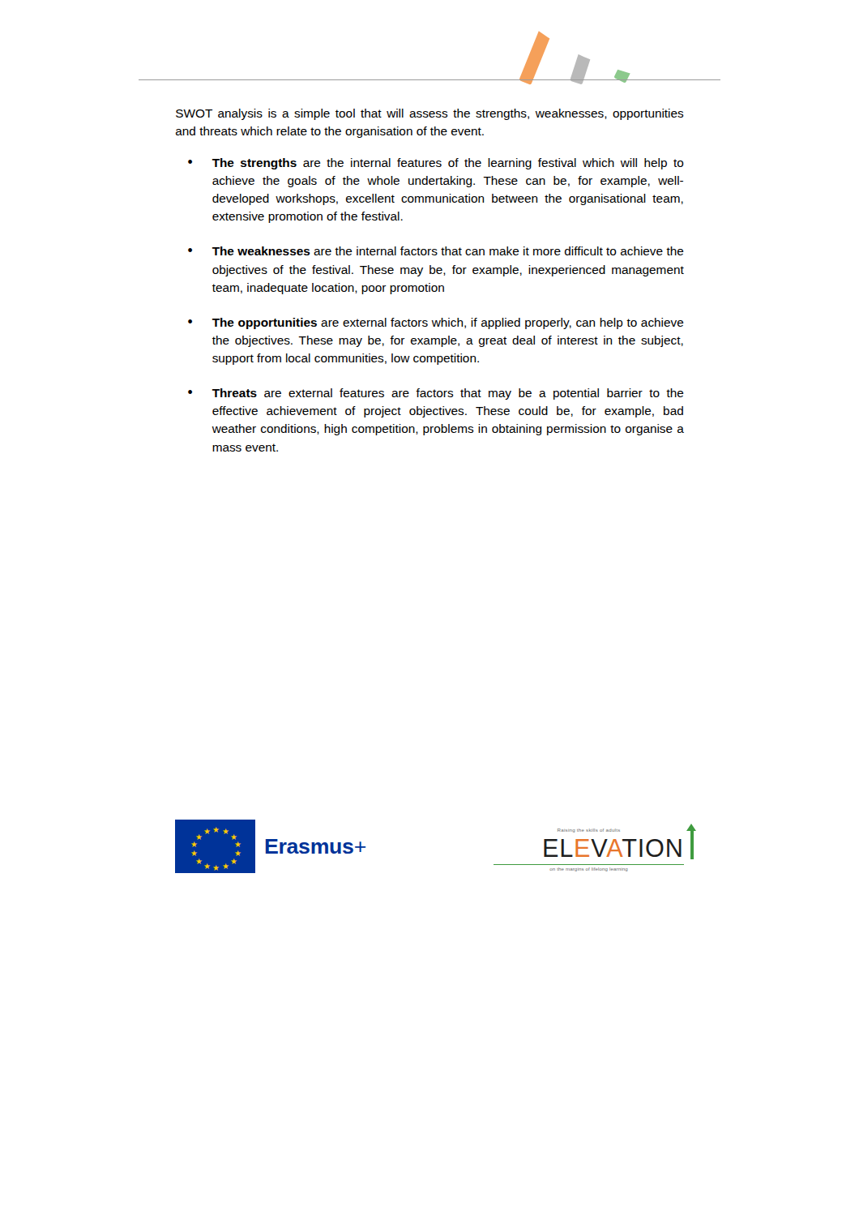SWOT analysis is a simple tool that will assess the strengths, weaknesses, opportunities and threats which relate to the organisation of the event.
The strengths are the internal features of the learning festival which will help to achieve the goals of the whole undertaking. These can be, for example, well-developed workshops, excellent communication between the organisational team, extensive promotion of the festival.
The weaknesses are the internal factors that can make it more difficult to achieve the objectives of the festival. These may be, for example, inexperienced management team, inadequate location, poor promotion
The opportunities are external factors which, if applied properly, can help to achieve the objectives. These may be, for example, a great deal of interest in the subject, support from local communities, low competition.
Threats are external features are factors that may be a potential barrier to the effective achievement of project objectives. These could be, for example, bad weather conditions, high competition, problems in obtaining permission to organise a mass event.
★ ★ ★ ★ ★ ★ ★ ★ ★ ★ ★ ★ ★ ★
Erasmus+
Raising the skills of adults
ELEVATION
on the margins of lifelong learning